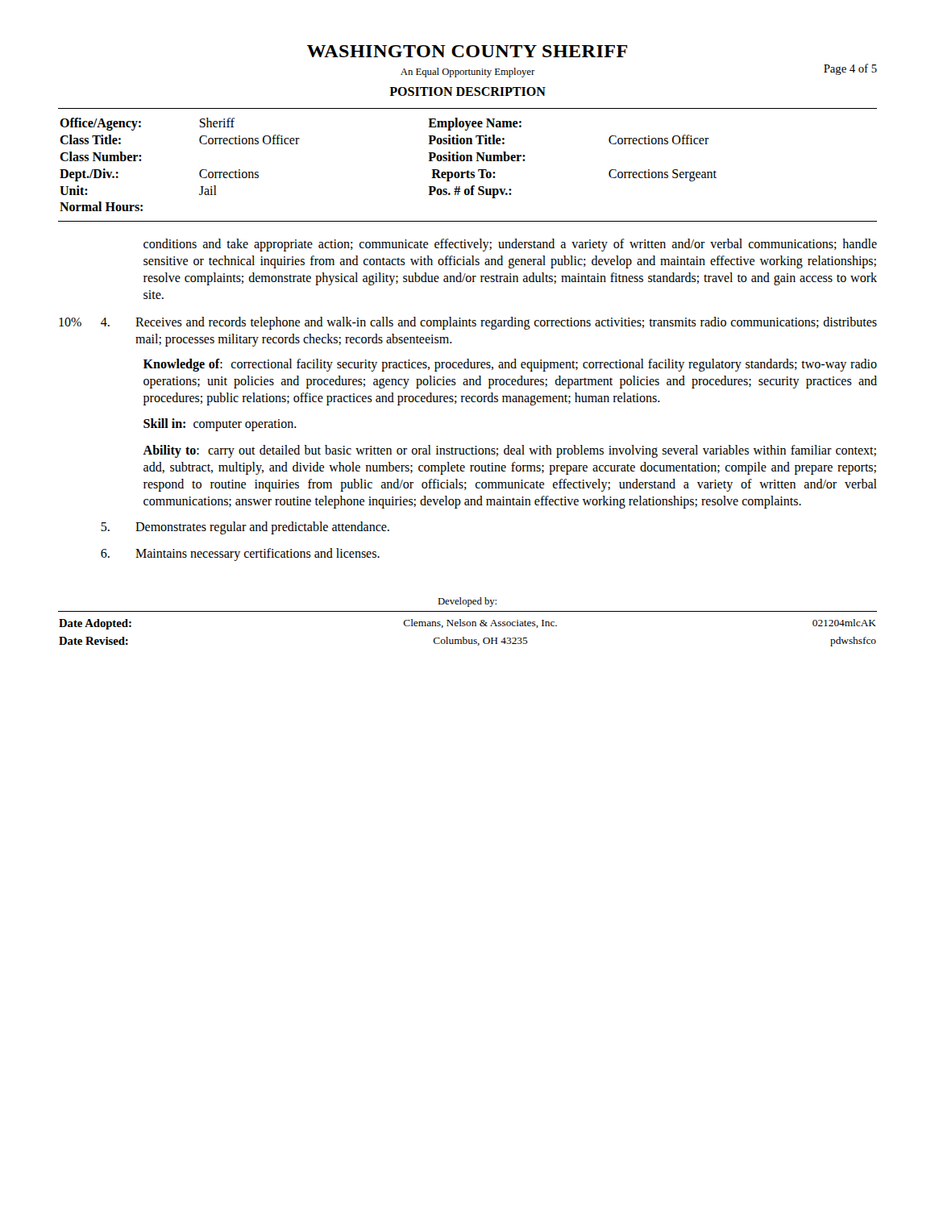WASHINGTON COUNTY SHERIFF
An Equal Opportunity Employer
Page 4 of 5
POSITION DESCRIPTION
| Office/Agency: | Sheriff | Employee Name: | |
| Class Title: | Corrections Officer | Position Title: | Corrections Officer |
| Class Number: | | Position Number: | |
| Dept./Div.: | Corrections | Reports To: | Corrections Sergeant |
| Unit: | Jail | Pos. # of Supv.: | |
| Normal Hours: | | | |
conditions and take appropriate action; communicate effectively; understand a variety of written and/or verbal communications; handle sensitive or technical inquiries from and contacts with officials and general public; develop and maintain effective working relationships; resolve complaints; demonstrate physical agility; subdue and/or restrain adults; maintain fitness standards; travel to and gain access to work site.
10%
4.
Receives and records telephone and walk-in calls and complaints regarding corrections activities; transmits radio communications; distributes mail; processes military records checks; records absenteeism.
Knowledge of: correctional facility security practices, procedures, and equipment; correctional facility regulatory standards; two-way radio operations; unit policies and procedures; agency policies and procedures; department policies and procedures; security practices and procedures; public relations; office practices and procedures; records management; human relations.
Skill in: computer operation.
Ability to: carry out detailed but basic written or oral instructions; deal with problems involving several variables within familiar context; add, subtract, multiply, and divide whole numbers; complete routine forms; prepare accurate documentation; compile and prepare reports; respond to routine inquiries from public and/or officials; communicate effectively; understand a variety of written and/or verbal communications; answer routine telephone inquiries; develop and maintain effective working relationships; resolve complaints.
5.
Demonstrates regular and predictable attendance.
6.
Maintains necessary certifications and licenses.
Developed by:
| Date Adopted: | Clemans, Nelson & Associates, Inc. | 021204mlcAK |
| Date Revised: | Columbus, OH 43235 | pdwshsfco |